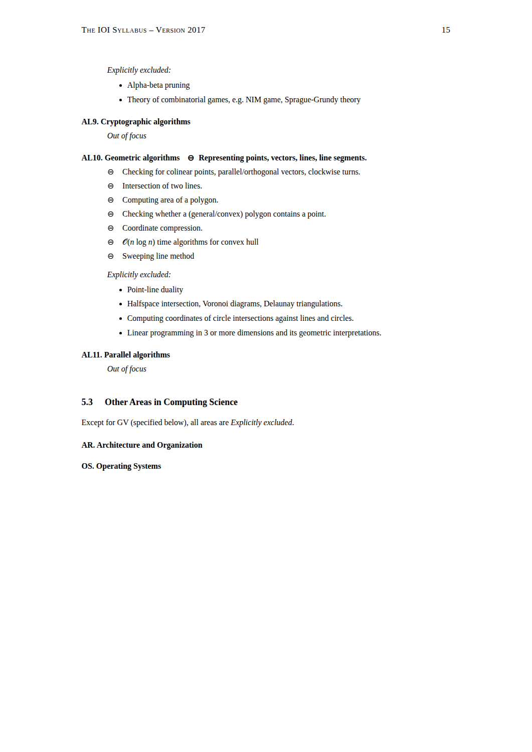The IOI Syllabus – Version 2017 15
Explicitly excluded:
Alpha-beta pruning
Theory of combinatorial games, e.g. NIM game, Sprague-Grundy theory
AL9. Cryptographic algorithms
Out of focus
AL10. Geometric algorithms Representing points, vectors, lines, line segments.
Checking for colinear points, parallel/orthogonal vectors, clockwise turns.
Intersection of two lines.
Computing area of a polygon.
Checking whether a (general/convex) polygon contains a point.
Coordinate compression.
𝒪(n log n) time algorithms for convex hull
Sweeping line method
Explicitly excluded:
Point-line duality
Halfspace intersection, Voronoi diagrams, Delaunay triangulations.
Computing coordinates of circle intersections against lines and circles.
Linear programming in 3 or more dimensions and its geometric interpretations.
AL11. Parallel algorithms
Out of focus
5.3 Other Areas in Computing Science
Except for GV (specified below), all areas are Explicitly excluded.
AR. Architecture and Organization
OS. Operating Systems